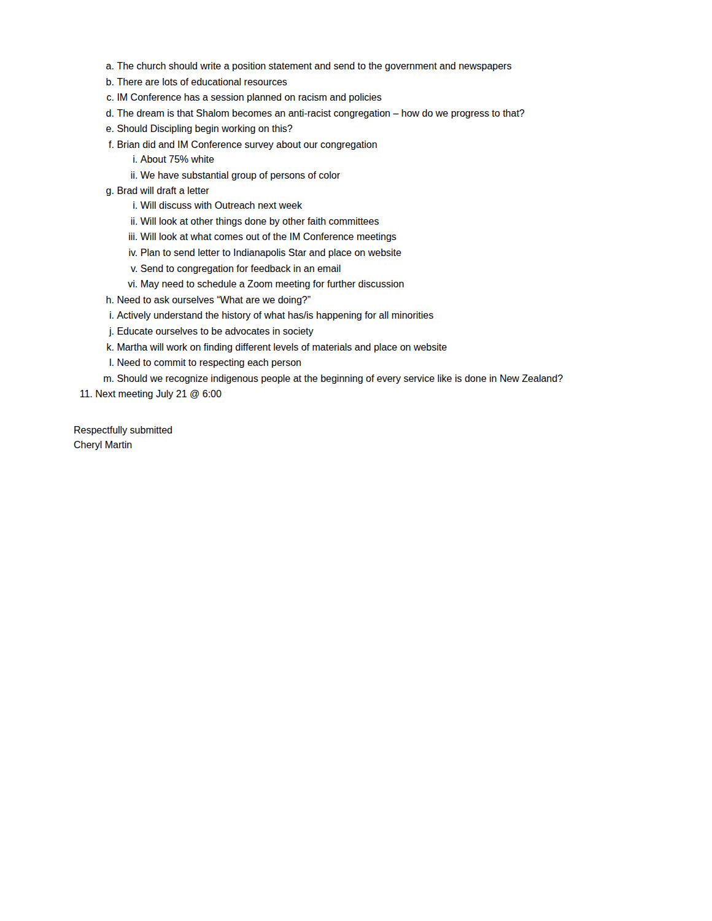The church should write a position statement and send to the government and newspapers
There are lots of educational resources
IM Conference has a session planned on racism and policies
The dream is that Shalom becomes an anti-racist congregation – how do we progress to that?
Should Discipling begin working on this?
Brian did and IM Conference survey about our congregation
About 75% white
We have substantial group of persons of color
Brad will draft a letter
Will discuss with Outreach next week
Will look at other things done by other faith committees
Will look at what comes out of the IM Conference meetings
Plan to send letter to Indianapolis Star and place on website
Send to congregation for feedback in an email
May need to schedule a Zoom meeting for further discussion
Need to ask ourselves “What are we doing?”
Actively understand the history of what has/is happening for all minorities
Educate ourselves to be advocates in society
Martha will work on finding different levels of materials and place on website
Need to commit to respecting each person
Should we recognize indigenous people at the beginning of every service like is done in New Zealand?
Next meeting July 21 @ 6:00
Respectfully submitted
Cheryl Martin